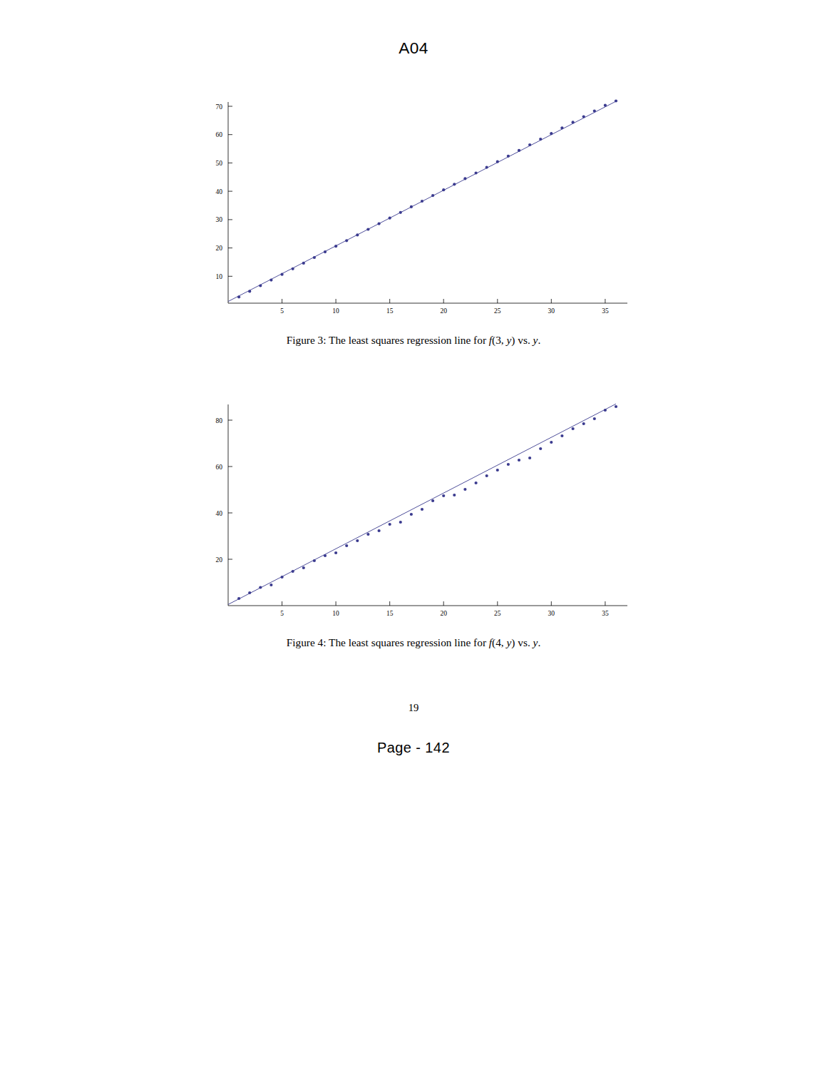A04
10 20 30 40 50 60 70 5 10 15 20 25 30 35
Figure 3: The least squares regression line for f(3, y) vs. y.
20 40 60 80 5 10 15 20 25 30 35
Figure 4: The least squares regression line for f(4, y) vs. y.
19
Page - 142